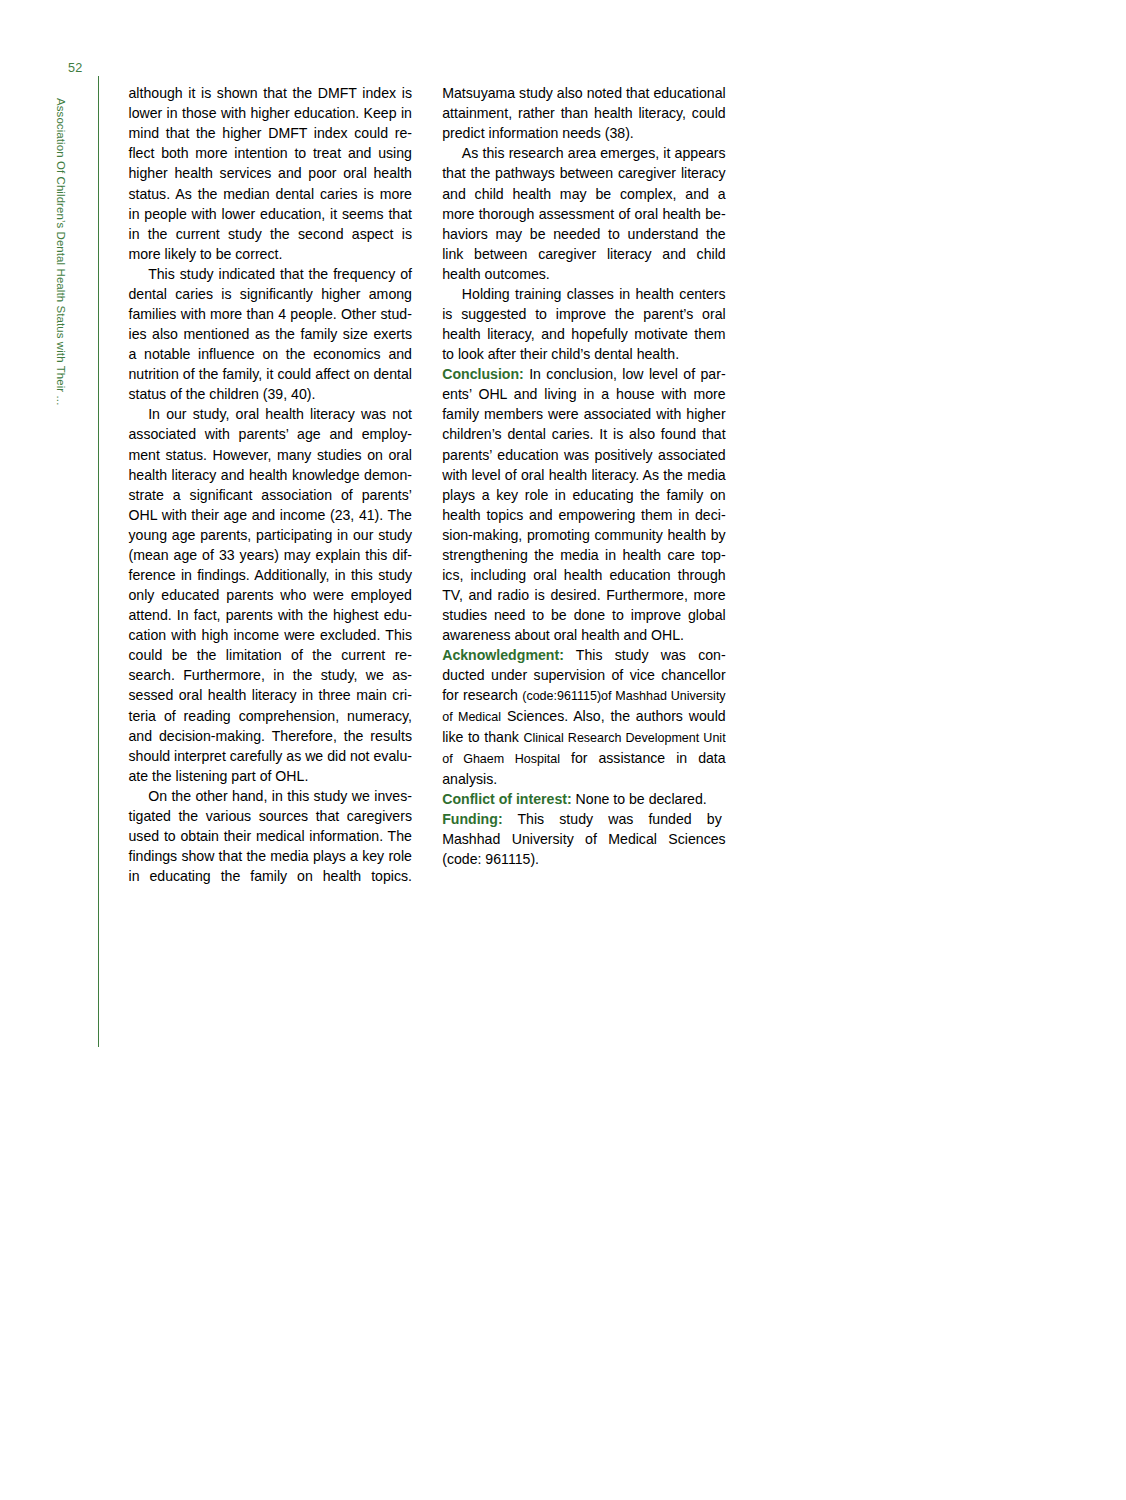52
Association Of Children’s Dental Health Status with Their ...
although it is shown that the DMFT index is lower in those with higher education. Keep in mind that the higher DMFT index could reflect both more intention to treat and using higher health services and poor oral health status. As the median dental caries is more in people with lower education, it seems that in the current study the second aspect is more likely to be correct.
This study indicated that the frequency of dental caries is significantly higher among families with more than 4 people. Other studies also mentioned as the family size exerts a notable influence on the economics and nutrition of the family, it could affect on dental status of the children (39, 40).
In our study, oral health literacy was not associated with parents’ age and employment status. However, many studies on oral health literacy and health knowledge demonstrate a significant association of parents’ OHL with their age and income (23, 41). The young age parents, participating in our study (mean age of 33 years) may explain this difference in findings. Additionally, in this study only educated parents who were employed attend. In fact, parents with the highest education with high income were excluded. This could be the limitation of the current research. Furthermore, in the study, we assessed oral health literacy in three main criteria of reading comprehension, numeracy, and decision-making. Therefore, the results should interpret carefully as we did not evaluate the listening part of OHL.
On the other hand, in this study we investigated the various sources that caregivers used to obtain their medical information. The findings show that the media plays a key role in educating the family on health topics. Matsuyama study also noted that educational attainment, rather than health literacy, could predict information needs (38).
As this research area emerges, it appears that the pathways between caregiver literacy and child health may be complex, and a more thorough assessment of oral health behaviors may be needed to understand the link between caregiver literacy and child health outcomes.
Holding training classes in health centers is suggested to improve the parent’s oral health literacy, and hopefully motivate them to look after their child’s dental health.
Conclusion: In conclusion, low level of parents’ OHL and living in a house with more family members were associated with higher children’s dental caries. It is also found that parents’ education was positively associated with level of oral health literacy. As the media plays a key role in educating the family on health topics and empowering them in decision-making, promoting community health by strengthening the media in health care topics, including oral health education through TV, and radio is desired. Furthermore, more studies need to be done to improve global awareness about oral health and OHL.
Acknowledgment: This study was conducted under supervision of vice chancellor for research (code:961115)of Mashhad University of Medical Sciences. Also, the authors would like to thank Clinical Research Development Unit of Ghaem Hospital for assistance in data analysis.
Conflict of interest: None to be declared.
Funding: This study was funded by Mashhad University of Medical Sciences (code: 961115).